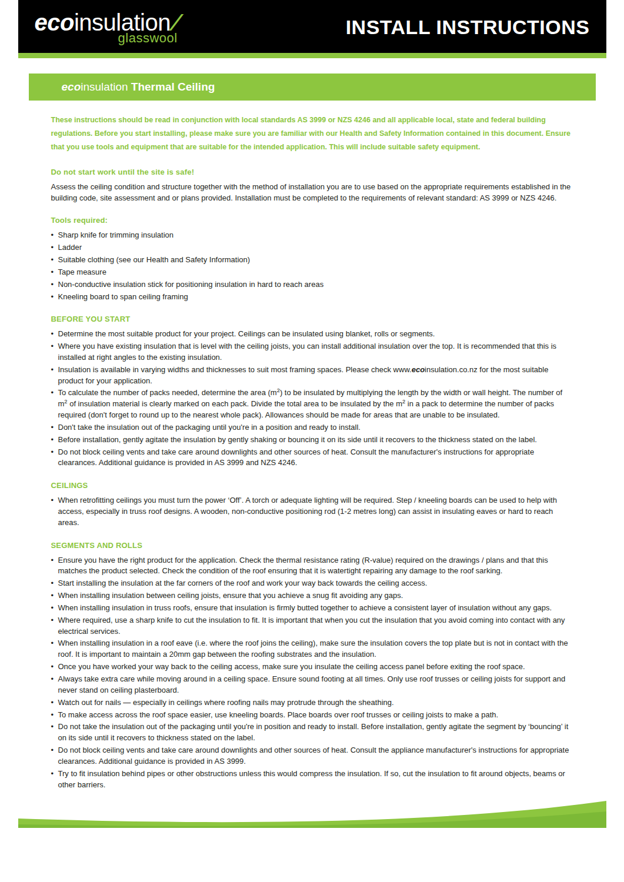ecoinsulation ⁄
glasswool
INSTALL INSTRUCTIONS
eco insulation Thermal Ceiling
These instructions should be read in conjunction with local standards AS 3999 or NZS 4246 and all applicable local, state and federal building regulations. Before you start installing, please make sure you are familiar with our Health and Safety Information contained in this document. Ensure that you use tools and equipment that are suitable for the intended application. This will include suitable safety equipment.
Do not start work until the site is safe!
Assess the ceiling condition and structure together with the method of installation you are to use based on the appropriate requirements established in the building code, site assessment and or plans provided. Installation must be completed to the requirements of relevant standard: AS 3999 or NZS 4246.
Tools required:
Sharp knife for trimming insulation
Ladder
Suitable clothing (see our Health and Safety Information)
Tape measure
Non-conductive insulation stick for positioning insulation in hard to reach areas
Kneeling board to span ceiling framing
Before you start
Determine the most suitable product for your project. Ceilings can be insulated using blanket, rolls or segments.
Where you have existing insulation that is level with the ceiling joists, you can install additional insulation over the top. It is recommended that this is installed at right angles to the existing insulation.
Insulation is available in varying widths and thicknesses to suit most framing spaces. Please check www.ecoinsulation.co.nz for the most suitable product for your application.
To calculate the number of packs needed, determine the area (m2) to be insulated by multiplying the length by the width or wall height. The number of m2 of insulation material is clearly marked on each pack. Divide the total area to be insulated by the m2 in a pack to determine the number of packs required (don't forget to round up to the nearest whole pack). Allowances should be made for areas that are unable to be insulated.
Don't take the insulation out of the packaging until you're in a position and ready to install.
Before installation, gently agitate the insulation by gently shaking or bouncing it on its side until it recovers to the thickness stated on the label.
Do not block ceiling vents and take care around downlights and other sources of heat. Consult the manufacturer's instructions for appropriate clearances. Additional guidance is provided in AS 3999 and NZS 4246.
Ceilings
When retrofitting ceilings you must turn the power ‘Off’. A torch or adequate lighting will be required. Step / kneeling boards can be used to help with access, especially in truss roof designs. A wooden, non-conductive positioning rod (1‑2 metres long) can assist in insulating eaves or hard to reach areas.
Segments and rolls
Ensure you have the right product for the application. Check the thermal resistance rating (R-value) required on the drawings / plans and that this matches the product selected. Check the condition of the roof ensuring that it is watertight repairing any damage to the roof sarking.
Start installing the insulation at the far corners of the roof and work your way back towards the ceiling access.
When installing insulation between ceiling joists, ensure that you achieve a snug fit avoiding any gaps.
When installing insulation in truss roofs, ensure that insulation is firmly butted together to achieve a consistent layer of insulation without any gaps.
Where required, use a sharp knife to cut the insulation to fit. It is important that when you cut the insulation that you avoid coming into contact with any electrical services.
When installing insulation in a roof eave (i.e. where the roof joins the ceiling), make sure the insulation covers the top plate but is not in contact with the roof. It is important to maintain a 20mm gap between the roofing substrates and the insulation.
Once you have worked your way back to the ceiling access, make sure you insulate the ceiling access panel before exiting the roof space.
Always take extra care while moving around in a ceiling space. Ensure sound footing at all times. Only use roof trusses or ceiling joists for support and never stand on ceiling plasterboard.
Watch out for nails — especially in ceilings where roofing nails may protrude through the sheathing.
To make access across the roof space easier, use kneeling boards. Place boards over roof trusses or ceiling joists to make a path.
Do not take the insulation out of the packaging until you're in position and ready to install. Before installation, gently agitate the segment by ‘bouncing’ it on its side until it recovers to thickness stated on the label.
Do not block ceiling vents and take care around downlights and other sources of heat. Consult the appliance manufacturer's instructions for appropriate clearances. Additional guidance is provided in AS 3999.
Try to fit insulation behind pipes or other obstructions unless this would compress the insulation. If so, cut the insulation to fit around objects, beams or other barriers.